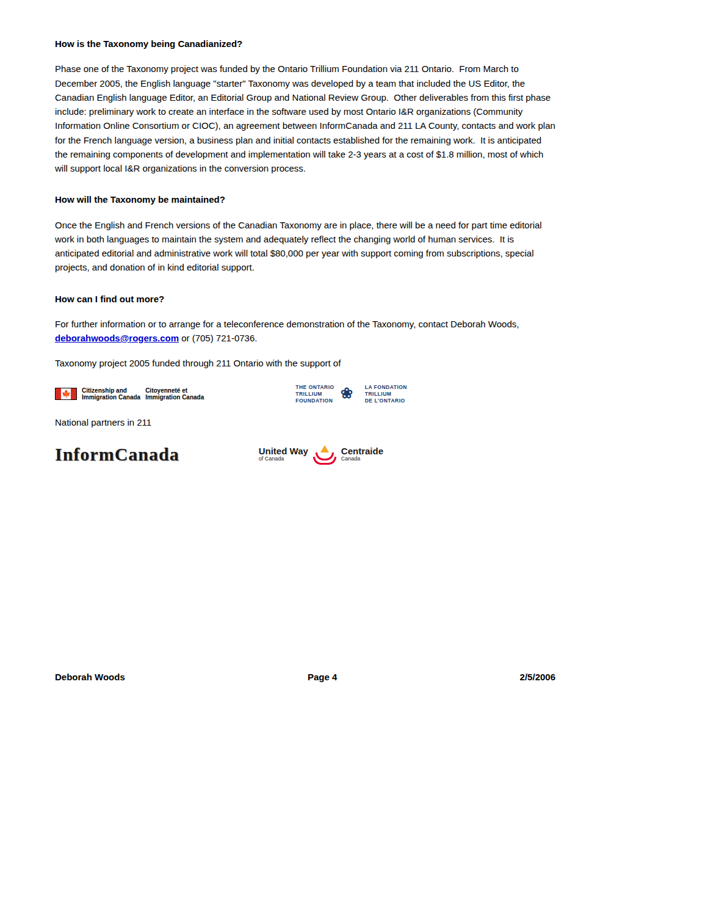How is the Taxonomy being Canadianized?
Phase one of the Taxonomy project was funded by the Ontario Trillium Foundation via 211 Ontario. From March to December 2005, the English language "starter" Taxonomy was developed by a team that included the US Editor, the Canadian English language Editor, an Editorial Group and National Review Group. Other deliverables from this first phase include: preliminary work to create an interface in the software used by most Ontario I&R organizations (Community Information Online Consortium or CIOC), an agreement between InformCanada and 211 LA County, contacts and work plan for the French language version, a business plan and initial contacts established for the remaining work. It is anticipated the remaining components of development and implementation will take 2-3 years at a cost of $1.8 million, most of which will support local I&R organizations in the conversion process.
How will the Taxonomy be maintained?
Once the English and French versions of the Canadian Taxonomy are in place, there will be a need for part time editorial work in both languages to maintain the system and adequately reflect the changing world of human services. It is anticipated editorial and administrative work will total $80,000 per year with support coming from subscriptions, special projects, and donation of in kind editorial support.
How can I find out more?
For further information or to arrange for a teleconference demonstration of the Taxonomy, contact Deborah Woods, deborahwoods@rogers.com or (705) 721-0736.
Taxonomy project 2005 funded through 211 Ontario with the support of
🍁 Citizenship and
Immigration Canada Citoyenneté et
Immigration Canada
THE ONTARIO
TRILLIUM
FOUNDATION LA FONDATION
TRILLIUM
DE L'ONTARIO
National partners in 211
InformCanada
United Way of Canada Centraide Canada
Deborah Woods Page 4 2/5/2006